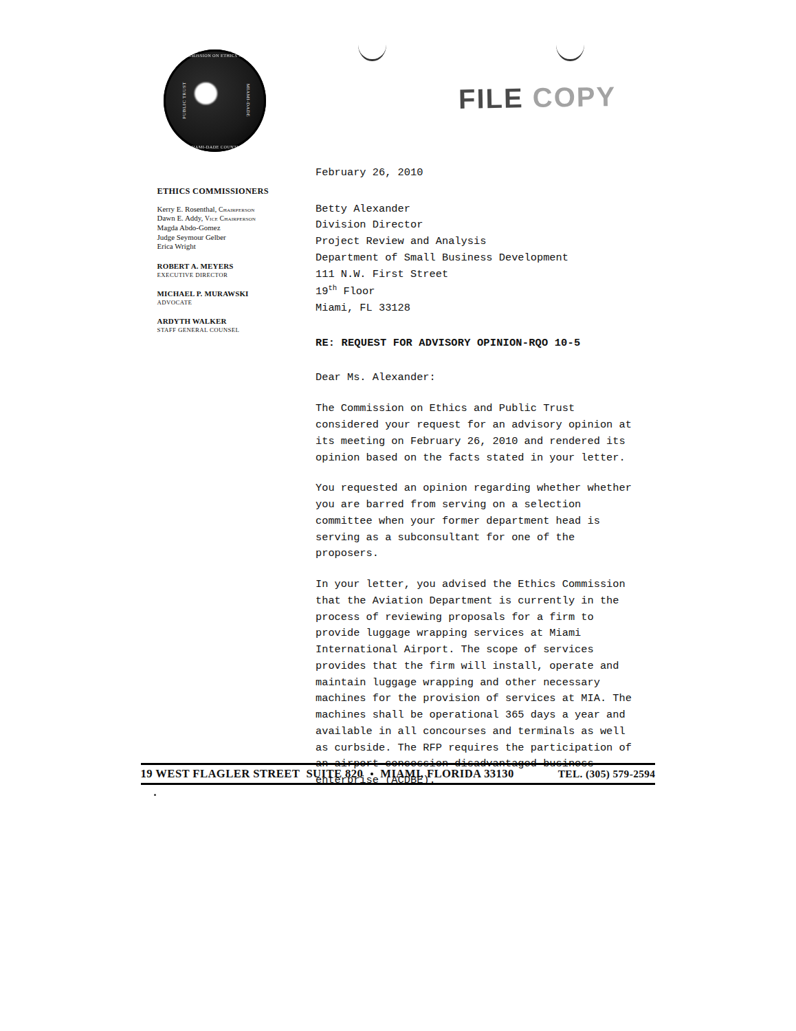COMMISSION ON ETHICS AND
PUBLIC TRUST
MIAMI-DADE
MIAMI-DADE COUNTY
FILE COPY
Ethics Commissioners
Kerry E. Rosenthal, Chairperson Dawn E. Addy, Vice Chairperson Magda Abdo-Gomez Judge Seymour Gelber Erica Wright
ROBERT A. MEYERS Executive Director
MICHAEL P. MURAWSKI Advocate
ARDYTH WALKER Staff General Counsel
February 26, 2010
Betty Alexander Division Director Project Review and Analysis Department of Small Business Development 111 N.W. First Street 19th Floor Miami, FL 33128
RE: REQUEST FOR ADVISORY OPINION-RQO 10-5
Dear Ms. Alexander:
The Commission on Ethics and Public Trust considered your request for an advisory opinion at its meeting on February 26, 2010 and rendered its opinion based on the facts stated in your letter.
You requested an opinion regarding whether whether you are barred from serving on a selection committee when your former department head is serving as a subconsultant for one of the proposers.
In your letter, you advised the Ethics Commission that the Aviation Department is currently in the process of reviewing proposals for a firm to provide luggage wrapping services at Miami International Airport. The scope of services provides that the firm will install, operate and maintain luggage wrapping and other necessary machines for the provision of services at MIA. The machines shall be operational 365 days a year and available in all concourses and terminals as well as curbside. The RFP requires the participation of an airport concession disadvantaged business enterprise (ACDBE).
19 WEST FLAGLER STREET SUITE 820 MIAMI, FLORIDA 33130 TEL. (305) 579-2594